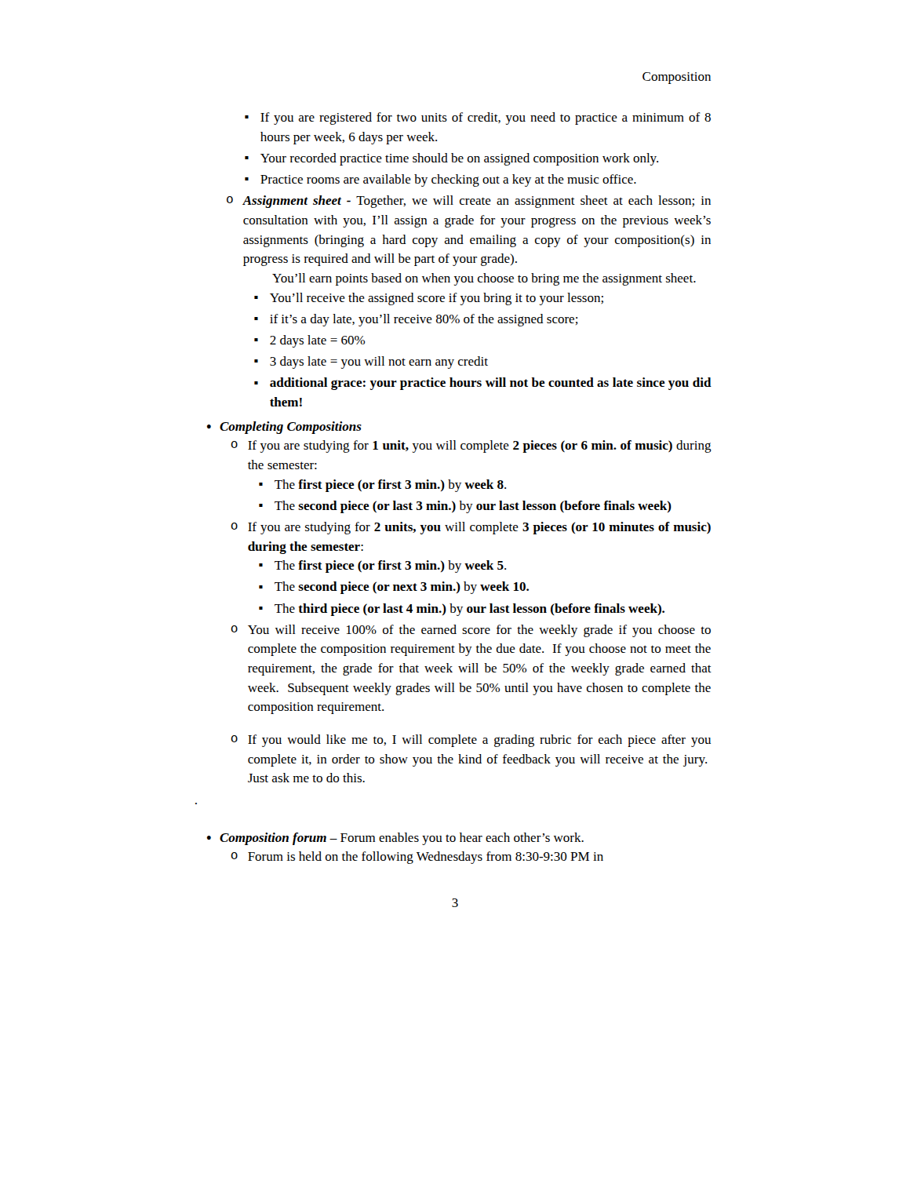Composition
If you are registered for two units of credit, you need to practice a minimum of 8 hours per week, 6 days per week.
Your recorded practice time should be on assigned composition work only.
Practice rooms are available by checking out a key at the music office.
Assignment sheet - Together, we will create an assignment sheet at each lesson; in consultation with you, I’ll assign a grade for your progress on the previous week’s assignments (bringing a hard copy and emailing a copy of your composition(s) in progress is required and will be part of your grade).
You’ll earn points based on when you choose to bring me the assignment sheet.
You’ll receive the assigned score if you bring it to your lesson;
if it’s a day late, you’ll receive 80% of the assigned score;
2 days late = 60%
3 days late = you will not earn any credit
additional grace: your practice hours will not be counted as late since you did them!
Completing Compositions
If you are studying for 1 unit, you will complete 2 pieces (or 6 min. of music) during the semester:
The first piece (or first 3 min.) by week 8.
The second piece (or last 3 min.) by our last lesson (before finals week)
If you are studying for 2 units, you will complete 3 pieces (or 10 minutes of music) during the semester:
The first piece (or first 3 min.) by week 5.
The second piece (or next 3 min.) by week 10.
The third piece (or last 4 min.) by our last lesson (before finals week).
You will receive 100% of the earned score for the weekly grade if you choose to complete the composition requirement by the due date. If you choose not to meet the requirement, the grade for that week will be 50% of the weekly grade earned that week. Subsequent weekly grades will be 50% until you have chosen to complete the composition requirement.
If you would like me to, I will complete a grading rubric for each piece after you complete it, in order to show you the kind of feedback you will receive at the jury. Just ask me to do this.
.
Composition forum – Forum enables you to hear each other’s work.
Forum is held on the following Wednesdays from 8:30-9:30 PM in
3